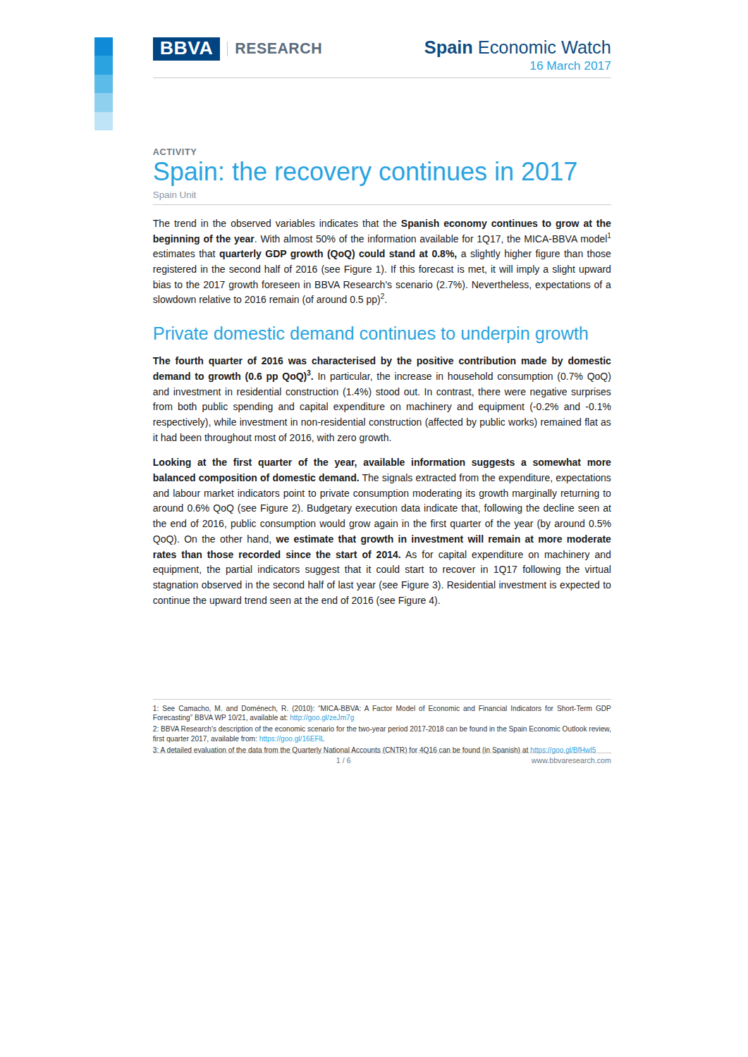BBVA
RESEARCH
Spain Economic Watch
16 March 2017
ACTIVITY
Spain: the recovery continues in 2017
Spain Unit
The trend in the observed variables indicates that the Spanish economy continues to grow at the beginning of the year. With almost 50% of the information available for 1Q17, the MICA-BBVA model1 estimates that quarterly GDP growth (QoQ) could stand at 0.8%, a slightly higher figure than those registered in the second half of 2016 (see Figure 1). If this forecast is met, it will imply a slight upward bias to the 2017 growth foreseen in BBVA Research's scenario (2.7%). Nevertheless, expectations of a slowdown relative to 2016 remain (of around 0.5 pp)2.
Private domestic demand continues to underpin growth
The fourth quarter of 2016 was characterised by the positive contribution made by domestic demand to growth (0.6 pp QoQ)3. In particular, the increase in household consumption (0.7% QoQ) and investment in residential construction (1.4%) stood out. In contrast, there were negative surprises from both public spending and capital expenditure on machinery and equipment (-0.2% and -0.1% respectively), while investment in non-residential construction (affected by public works) remained flat as it had been throughout most of 2016, with zero growth.
Looking at the first quarter of the year, available information suggests a somewhat more balanced composition of domestic demand. The signals extracted from the expenditure, expectations and labour market indicators point to private consumption moderating its growth marginally returning to around 0.6% QoQ (see Figure 2). Budgetary execution data indicate that, following the decline seen at the end of 2016, public consumption would grow again in the first quarter of the year (by around 0.5% QoQ). On the other hand, we estimate that growth in investment will remain at more moderate rates than those recorded since the start of 2014. As for capital expenditure on machinery and equipment, the partial indicators suggest that it could start to recover in 1Q17 following the virtual stagnation observed in the second half of last year (see Figure 3). Residential investment is expected to continue the upward trend seen at the end of 2016 (see Figure 4).
1: See Camacho, M. and Doménech, R. (2010): “MICA-BBVA: A Factor Model of Economic and Financial Indicators for Short-Term GDP Forecasting” BBVA WP 10/21, available at: http://goo.gl/zeJm7g
2: BBVA Research's description of the economic scenario for the two-year period 2017-2018 can be found in the Spain Economic Outlook review, first quarter 2017, available from: https://goo.gl/16EFlL
3: A detailed evaluation of the data from the Quarterly National Accounts (CNTR) for 4Q16 can be found (in Spanish) at https://goo.gl/BfHwI5
1 / 6
www.bbvaresearch.com